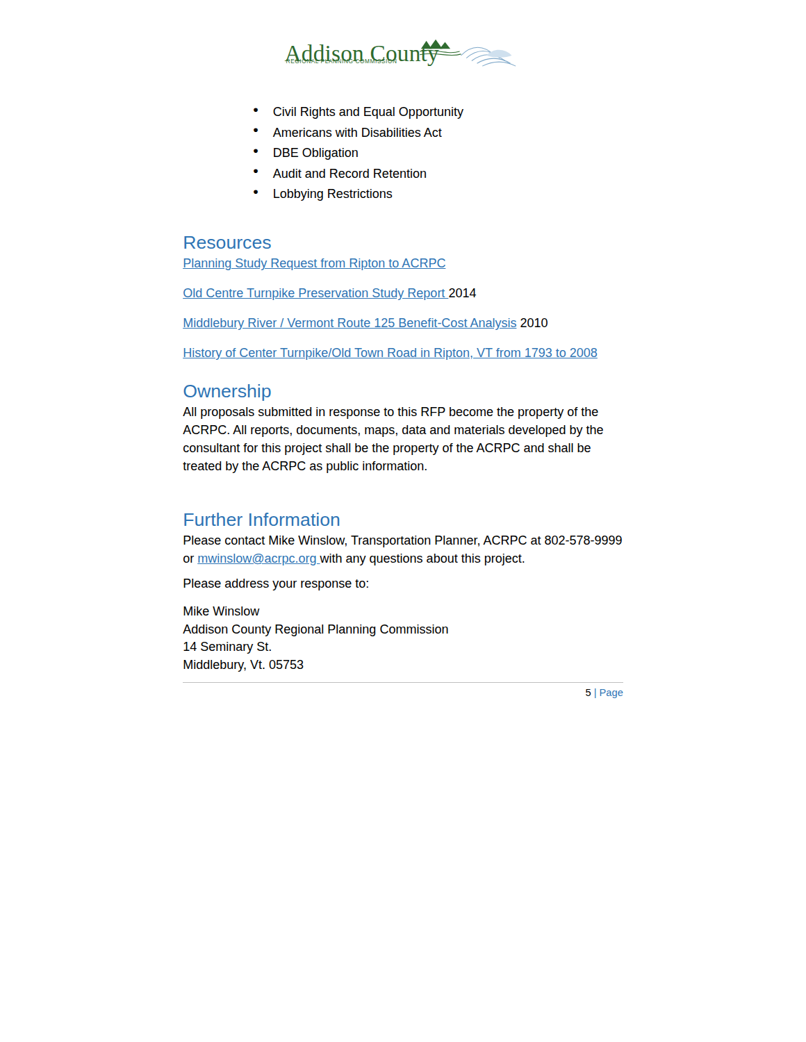Addison County REGIONAL PLANNING COMMISSION
Civil Rights and Equal Opportunity
Americans with Disabilities Act
DBE Obligation
Audit and Record Retention
Lobbying Restrictions
Resources
Planning Study Request from Ripton to ACRPC
Old Centre Turnpike Preservation Study Report 2014
Middlebury River / Vermont Route 125 Benefit-Cost Analysis 2010
History of Center Turnpike/Old Town Road in Ripton, VT from 1793 to 2008
Ownership
All proposals submitted in response to this RFP become the property of the ACRPC. All reports, documents, maps, data and materials developed by the consultant for this project shall be the property of the ACRPC and shall be treated by the ACRPC as public information.
Further Information
Please contact Mike Winslow, Transportation Planner, ACRPC at 802-578-9999 or mwinslow@acrpc.org with any questions about this project.
Please address your response to:
Mike Winslow
Addison County Regional Planning Commission
14 Seminary St.
Middlebury, Vt. 05753
5 | Page